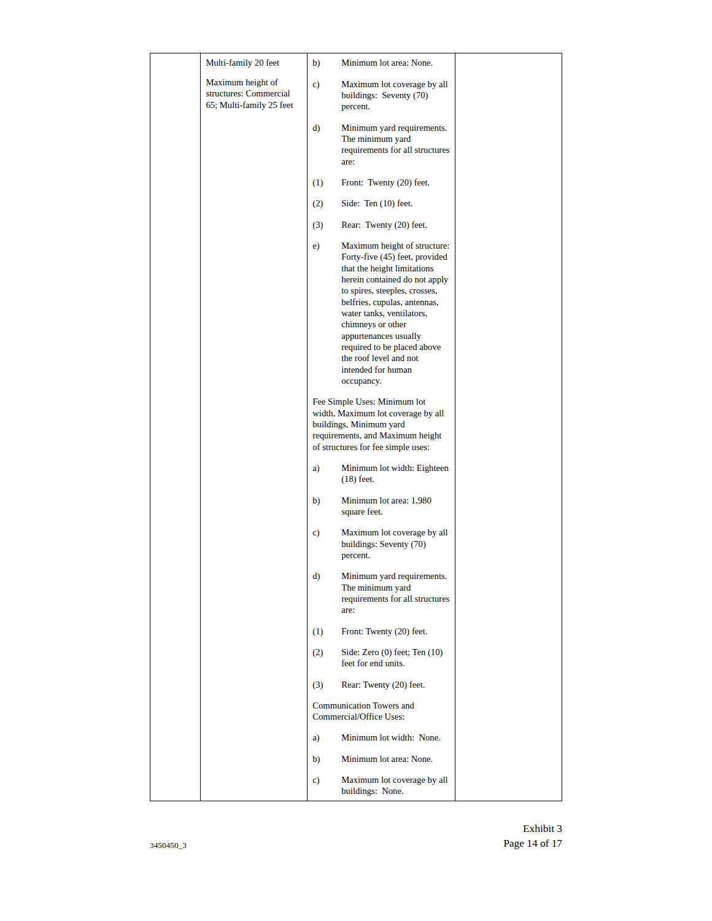| | Multi-family 20 feet Maximum height of structures: Commercial 65; Multi-family 25 feet | b) Minimum lot area: None. c) Maximum lot coverage by all buildings: Seventy (70) percent. d) Minimum yard requirements. The minimum yard requirements for all structures are: (1) Front: Twenty (20) feet. (2) Side: Ten (10) feet. (3) Rear: Twenty (20) feet. e) Maximum height of structure: Forty-five (45) feet, provided that the height limitations herein contained do not apply to spires, steeples, crosses, belfries, cupulas, antennas, water tanks, ventilators, chimneys or other appurtenances usually required to be placed above the roof level and not intended for human occupancy. Fee Simple Uses: Minimum lot width, Maximum lot coverage by all buildings, Minimum yard requirements, and Maximum height of structures for fee simple uses: a) Minimum lot width: Eighteen (18) feet. b) Minimum lot area: 1,980 square feet. c) Maximum lot coverage by all buildings: Seventy (70) percent. d) Minimum yard requirements. The minimum yard requirements for all structures are: (1) Front: Twenty (20) feet. (2) Side: Zero (0) feet; Ten (10) feet for end units. (3) Rear: Twenty (20) feet. Communication Towers and Commercial/Office Uses: a) Minimum lot width: None. b) Minimum lot area: None. c) Maximum lot coverage by all buildings: None. | |
3450450_3
Exhibit 3
Page 14 of 17